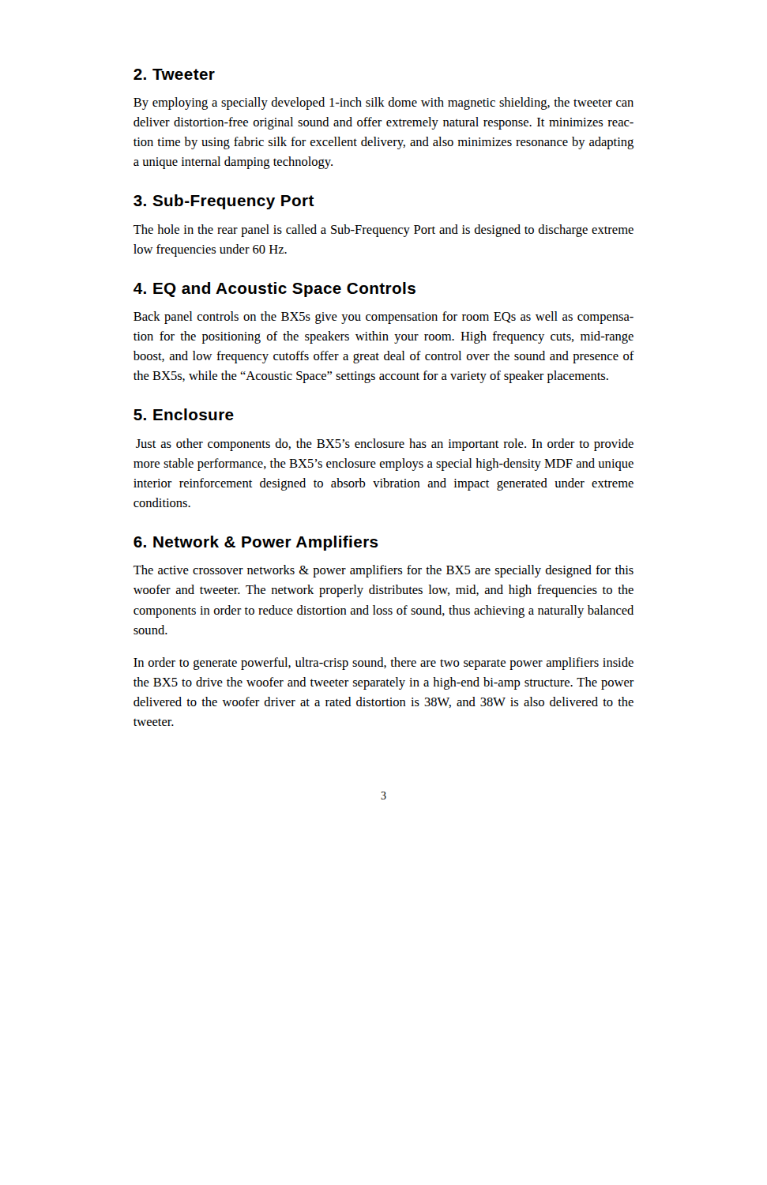2. Tweeter
By employing a specially developed 1-inch silk dome with magnetic shielding, the tweeter can deliver distortion-free original sound and offer extremely natural response. It minimizes reaction time by using fabric silk for excellent delivery, and also minimizes resonance by adapting a unique internal damping technology.
3. Sub-Frequency Port
The hole in the rear panel is called a Sub-Frequency Port and is designed to discharge extreme low frequencies under 60 Hz.
4. EQ and Acoustic Space Controls
Back panel controls on the BX5s give you compensation for room EQs as well as compensation for the positioning of the speakers within your room. High frequency cuts, mid-range boost, and low frequency cutoffs offer a great deal of control over the sound and presence of the BX5s, while the “Acoustic Space” settings account for a variety of speaker placements.
5. Enclosure
Just as other components do, the BX5’s enclosure has an important role. In order to provide more stable performance, the BX5’s enclosure employs a special high-density MDF and unique interior reinforcement designed to absorb vibration and impact generated under extreme conditions.
6. Network & Power Amplifiers
The active crossover networks & power amplifiers for the BX5 are specially designed for this woofer and tweeter. The network properly distributes low, mid, and high frequencies to the components in order to reduce distortion and loss of sound, thus achieving a naturally balanced sound.
In order to generate powerful, ultra-crisp sound, there are two separate power amplifiers inside the BX5 to drive the woofer and tweeter separately in a high-end bi-amp structure. The power delivered to the woofer driver at a rated distortion is 38W, and 38W is also delivered to the tweeter.
3